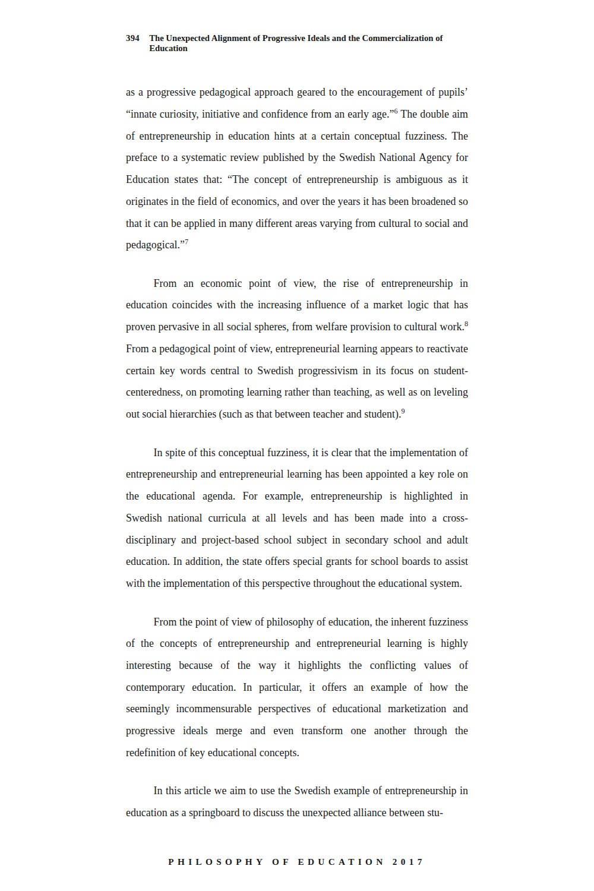394 The Unexpected Alignment of Progressive Ideals and the Commercialization of Education
as a progressive pedagogical approach geared to the encouragement of pupils’ “innate curiosity, initiative and confidence from an early age.”6 The double aim of entrepreneurship in education hints at a certain conceptual fuzziness. The preface to a systematic review published by the Swedish National Agency for Education states that: “The concept of entrepreneurship is ambiguous as it originates in the field of economics, and over the years it has been broadened so that it can be applied in many different areas varying from cultural to social and pedagogical.”7
From an economic point of view, the rise of entrepreneurship in education coincides with the increasing influence of a market logic that has proven pervasive in all social spheres, from welfare provision to cultural work.8 From a pedagogical point of view, entrepreneurial learning appears to reactivate certain key words central to Swedish progressivism in its focus on student-centeredness, on promoting learning rather than teaching, as well as on leveling out social hierarchies (such as that between teacher and student).9
In spite of this conceptual fuzziness, it is clear that the implementation of entrepreneurship and entrepreneurial learning has been appointed a key role on the educational agenda. For example, entrepreneurship is highlighted in Swedish national curricula at all levels and has been made into a cross-disciplinary and project-based school subject in secondary school and adult education. In addition, the state offers special grants for school boards to assist with the implementation of this perspective throughout the educational system.
From the point of view of philosophy of education, the inherent fuzziness of the concepts of entrepreneurship and entrepreneurial learning is highly interesting because of the way it highlights the conflicting values of contemporary education. In particular, it offers an example of how the seemingly incommensurable perspectives of educational marketization and progressive ideals merge and even transform one another through the redefinition of key educational concepts.
In this article we aim to use the Swedish example of entrepreneurship in education as a springboard to discuss the unexpected alliance between stu-
Philosophy of Education 2017